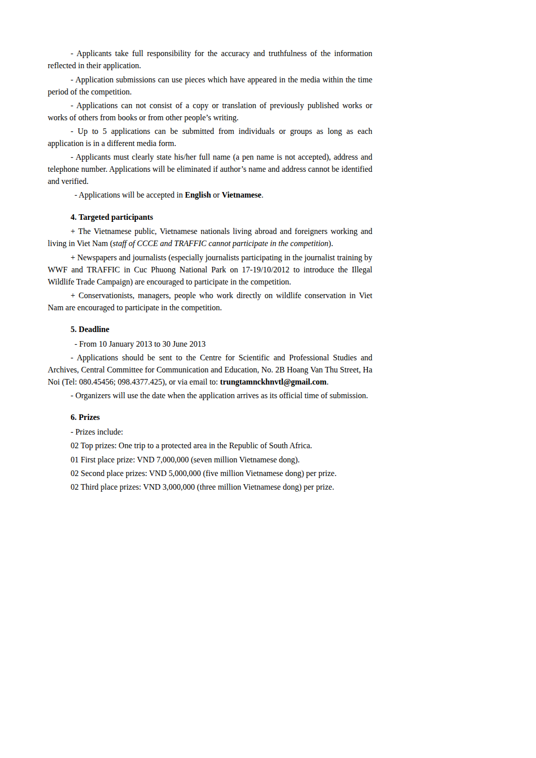- Applicants take full responsibility for the accuracy and truthfulness of the information reflected in their application.
- Application submissions can use pieces which have appeared in the media within the time period of the competition.
- Applications can not consist of a copy or translation of previously published works or works of others from books or from other people’s writing.
- Up to 5 applications can be submitted from individuals or groups as long as each application is in a different media form.
- Applicants must clearly state his/her full name (a pen name is not accepted), address and telephone number. Applications will be eliminated if author’s name and address cannot be identified and verified.
- Applications will be accepted in English or Vietnamese.
4. Targeted participants
+ The Vietnamese public, Vietnamese nationals living abroad and foreigners working and living in Viet Nam (staff of CCCE and TRAFFIC cannot participate in the competition).
+ Newspapers and journalists (especially journalists participating in the journalist training by WWF and TRAFFIC in Cuc Phuong National Park on 17-19/10/2012 to introduce the Illegal Wildlife Trade Campaign) are encouraged to participate in the competition.
+ Conservationists, managers, people who work directly on wildlife conservation in Viet Nam are encouraged to participate in the competition.
5. Deadline
- From 10 January 2013 to 30 June 2013
- Applications should be sent to the Centre for Scientific and Professional Studies and Archives, Central Committee for Communication and Education, No. 2B Hoang Van Thu Street, Ha Noi (Tel: 080.45456; 098.4377.425), or via email to: trungtamnckhnvtl@gmail.com.
- Organizers will use the date when the application arrives as its official time of submission.
6. Prizes
- Prizes include:
02 Top prizes: One trip to a protected area in the Republic of South Africa.
01 First place prize: VND 7,000,000 (seven million Vietnamese dong).
02 Second place prizes: VND 5,000,000 (five million Vietnamese dong) per prize.
02 Third place prizes: VND 3,000,000 (three million Vietnamese dong) per prize.